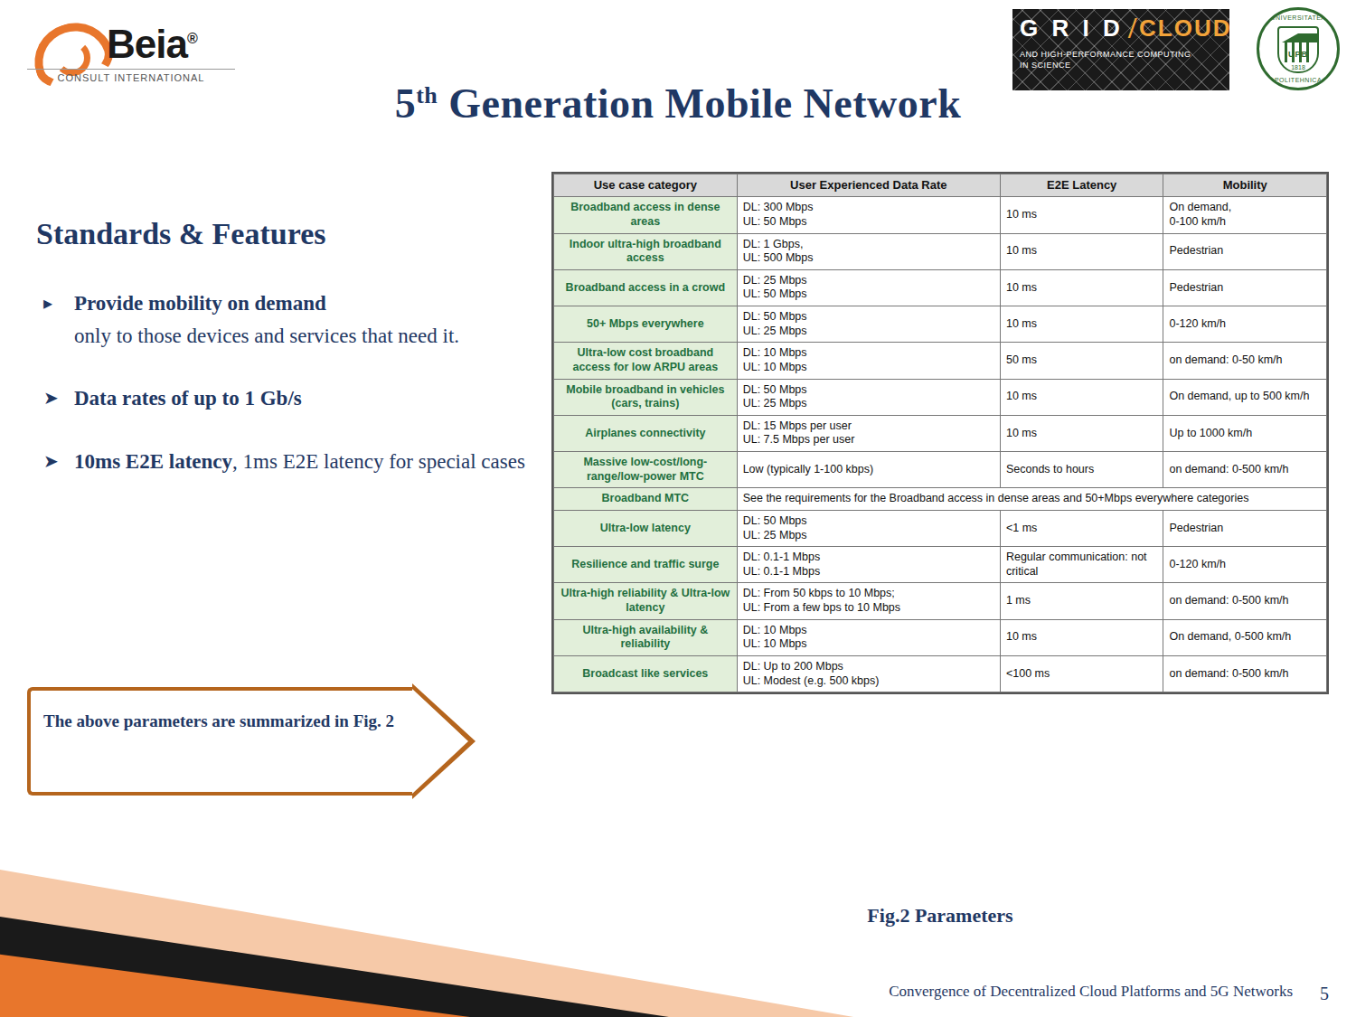Beia®
CONSULT INTERNATIONAL
G R I D
/
CLOUD
AND HIGH-PERFORMANCE COMPUTING
IN SCIENCE
UNIVERSITATEA
1818
UPB
POLITEHNICA
5th Generation Mobile Network
Standards & Features
▸ Provide mobility on demand
only to those devices and services that need it.
➤ Data rates of up to 1 Gb/s
➤ 10ms E2E latency, 1ms E2E latency for special cases
The above parameters are summarized in Fig. 2
| Use case category | User Experienced Data Rate | E2E Latency | Mobility |
| --- | --- | --- | --- |
| Broadband access in dense areas | DL: 300 Mbps UL: 50 Mbps | 10 ms | On demand, 0-100 km/h |
| Indoor ultra-high broadband access | DL: 1 Gbps, UL: 500 Mbps | 10 ms | Pedestrian |
| Broadband access in a crowd | DL: 25 Mbps UL: 50 Mbps | 10 ms | Pedestrian |
| 50+ Mbps everywhere | DL: 50 Mbps UL: 25 Mbps | 10 ms | 0-120 km/h |
| Ultra-low cost broadband access for low ARPU areas | DL: 10 Mbps UL: 10 Mbps | 50 ms | on demand: 0-50 km/h |
| Mobile broadband in vehicles (cars, trains) | DL: 50 Mbps UL: 25 Mbps | 10 ms | On demand, up to 500 km/h |
| Airplanes connectivity | DL: 15 Mbps per user UL: 7.5 Mbps per user | 10 ms | Up to 1000 km/h |
| Massive low-cost/long-range/low-power MTC | Low (typically 1-100 kbps) | Seconds to hours | on demand: 0-500 km/h |
| Broadband MTC | See the requirements for the Broadband access in dense areas and 50+Mbps everywhere categories |
| Ultra-low latency | DL: 50 Mbps UL: 25 Mbps | <1 ms | Pedestrian |
| Resilience and traffic surge | DL: 0.1-1 Mbps UL: 0.1-1 Mbps | Regular communication: not critical | 0-120 km/h |
| Ultra-high reliability & Ultra-low latency | DL: From 50 kbps to 10 Mbps; UL: From a few bps to 10 Mbps | 1 ms | on demand: 0-500 km/h |
| Ultra-high availability & reliability | DL: 10 Mbps UL: 10 Mbps | 10 ms | On demand, 0-500 km/h |
| Broadcast like services | DL: Up to 200 Mbps UL: Modest (e.g. 500 kbps) | <100 ms | on demand: 0-500 km/h |
Fig.2 Parameters
Convergence of Decentralized Cloud Platforms and 5G Networks
5